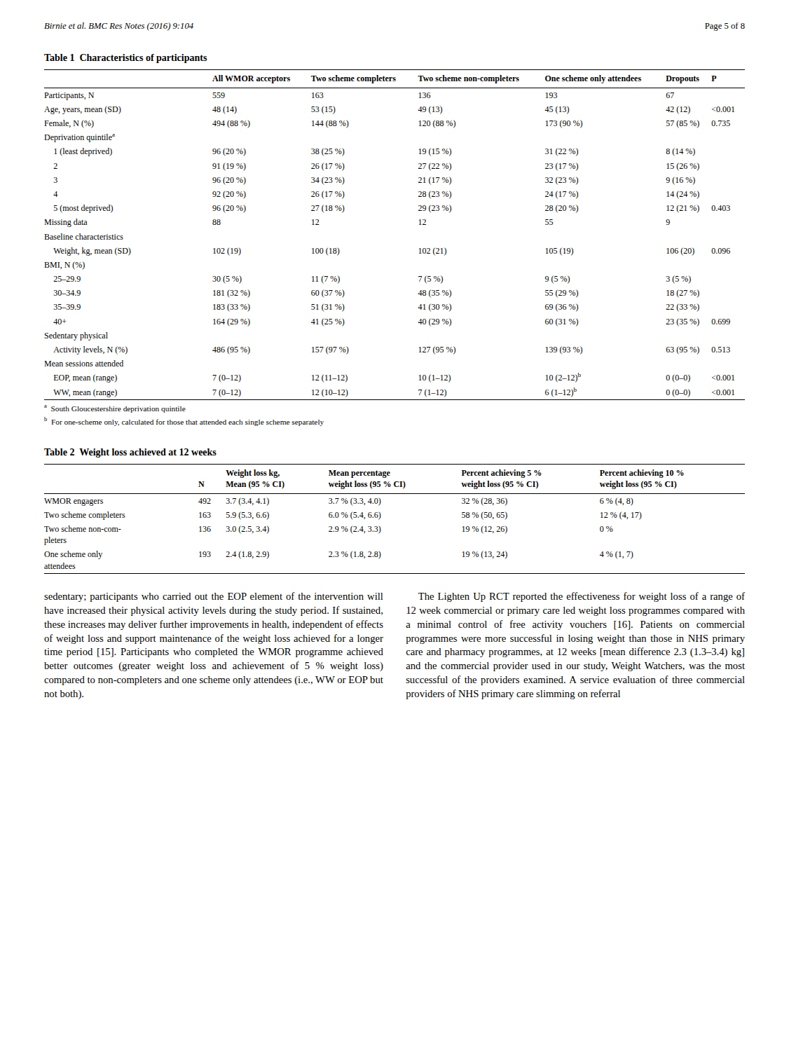Birnie et al. BMC Res Notes (2016) 9:104
Page 5 of 8
Table 1 Characteristics of participants
| | All WMOR acceptors | Two scheme completers | Two scheme non-completers | One scheme only attendees | Dropouts | P |
| --- | --- | --- | --- | --- | --- | --- |
| Participants, N | 559 | 163 | 136 | 193 | 67 | |
| Age, years, mean (SD) | 48 (14) | 53 (15) | 49 (13) | 45 (13) | 42 (12) | <0.001 |
| Female, N (%) | 494 (88 %) | 144 (88 %) | 120 (88 %) | 173 (90 %) | 57 (85 %) | 0.735 |
| Deprivation quintile a | | | | | | |
| 1 (least deprived) | 96 (20 %) | 38 (25 %) | 19 (15 %) | 31 (22 %) | 8 (14 %) | |
| 2 | 91 (19 %) | 26 (17 %) | 27 (22 %) | 23 (17 %) | 15 (26 %) | |
| 3 | 96 (20 %) | 34 (23 %) | 21 (17 %) | 32 (23 %) | 9 (16 %) | |
| 4 | 92 (20 %) | 26 (17 %) | 28 (23 %) | 24 (17 %) | 14 (24 %) | |
| 5 (most deprived) | 96 (20 %) | 27 (18 %) | 29 (23 %) | 28 (20 %) | 12 (21 %) | 0.403 |
| Missing data | 88 | 12 | 12 | 55 | 9 | |
| Baseline characteristics | | | | | | |
| Weight, kg, mean (SD) | 102 (19) | 100 (18) | 102 (21) | 105 (19) | 106 (20) | 0.096 |
| BMI, N (%) | | | | | | |
| 25–29.9 | 30 (5 %) | 11 (7 %) | 7 (5 %) | 9 (5 %) | 3 (5 %) | |
| 30–34.9 | 181 (32 %) | 60 (37 %) | 48 (35 %) | 55 (29 %) | 18 (27 %) | |
| 35–39.9 | 183 (33 %) | 51 (31 %) | 41 (30 %) | 69 (36 %) | 22 (33 %) | |
| 40+ | 164 (29 %) | 41 (25 %) | 40 (29 %) | 60 (31 %) | 23 (35 %) | 0.699 |
| Sedentary physical | | | | | | |
| Activity levels, N (%) | 486 (95 %) | 157 (97 %) | 127 (95 %) | 139 (93 %) | 63 (95 %) | 0.513 |
| Mean sessions attended | | | | | | |
| EOP, mean (range) | 7 (0–12) | 12 (11–12) | 10 (1–12) | 10 (2–12) b | 0 (0–0) | <0.001 |
| WW, mean (range) | 7 (0–12) | 12 (10–12) | 7 (1–12) | 6 (1–12) b | 0 (0–0) | <0.001 |
a South Gloucestershire deprivation quintile
b For one-scheme only, calculated for those that attended each single scheme separately
Table 2 Weight loss achieved at 12 weeks
| | N | Weight loss kg, Mean (95 % CI) | Mean percentage weight loss (95 % CI) | Percent achieving 5 % weight loss (95 % CI) | Percent achieving 10 % weight loss (95 % CI) |
| --- | --- | --- | --- | --- | --- |
| WMOR engagers | 492 | 3.7 (3.4, 4.1) | 3.7 % (3.3, 4.0) | 32 % (28, 36) | 6 % (4, 8) |
| Two scheme completers | 163 | 5.9 (5.3, 6.6) | 6.0 % (5.4, 6.6) | 58 % (50, 65) | 12 % (4, 17) |
| Two scheme non-com- pleters | 136 | 3.0 (2.5, 3.4) | 2.9 % (2.4, 3.3) | 19 % (12, 26) | 0 % |
| One scheme only attendees | 193 | 2.4 (1.8, 2.9) | 2.3 % (1.8, 2.8) | 19 % (13, 24) | 4 % (1, 7) |
sedentary; participants who carried out the EOP element of the intervention will have increased their physical activity levels during the study period. If sustained, these increases may deliver further improvements in health, independent of effects of weight loss and support maintenance of the weight loss achieved for a longer time period [15]. Participants who completed the WMOR programme achieved better outcomes (greater weight loss and achievement of 5 % weight loss) compared to non-completers and one scheme only attendees (i.e., WW or EOP but not both).
The Lighten Up RCT reported the effectiveness for weight loss of a range of 12 week commercial or primary care led weight loss programmes compared with a minimal control of free activity vouchers [16]. Patients on commercial programmes were more successful in losing weight than those in NHS primary care and pharmacy programmes, at 12 weeks [mean difference 2.3 (1.3–3.4) kg] and the commercial provider used in our study, Weight Watchers, was the most successful of the providers examined. A service evaluation of three commercial providers of NHS primary care slimming on referral